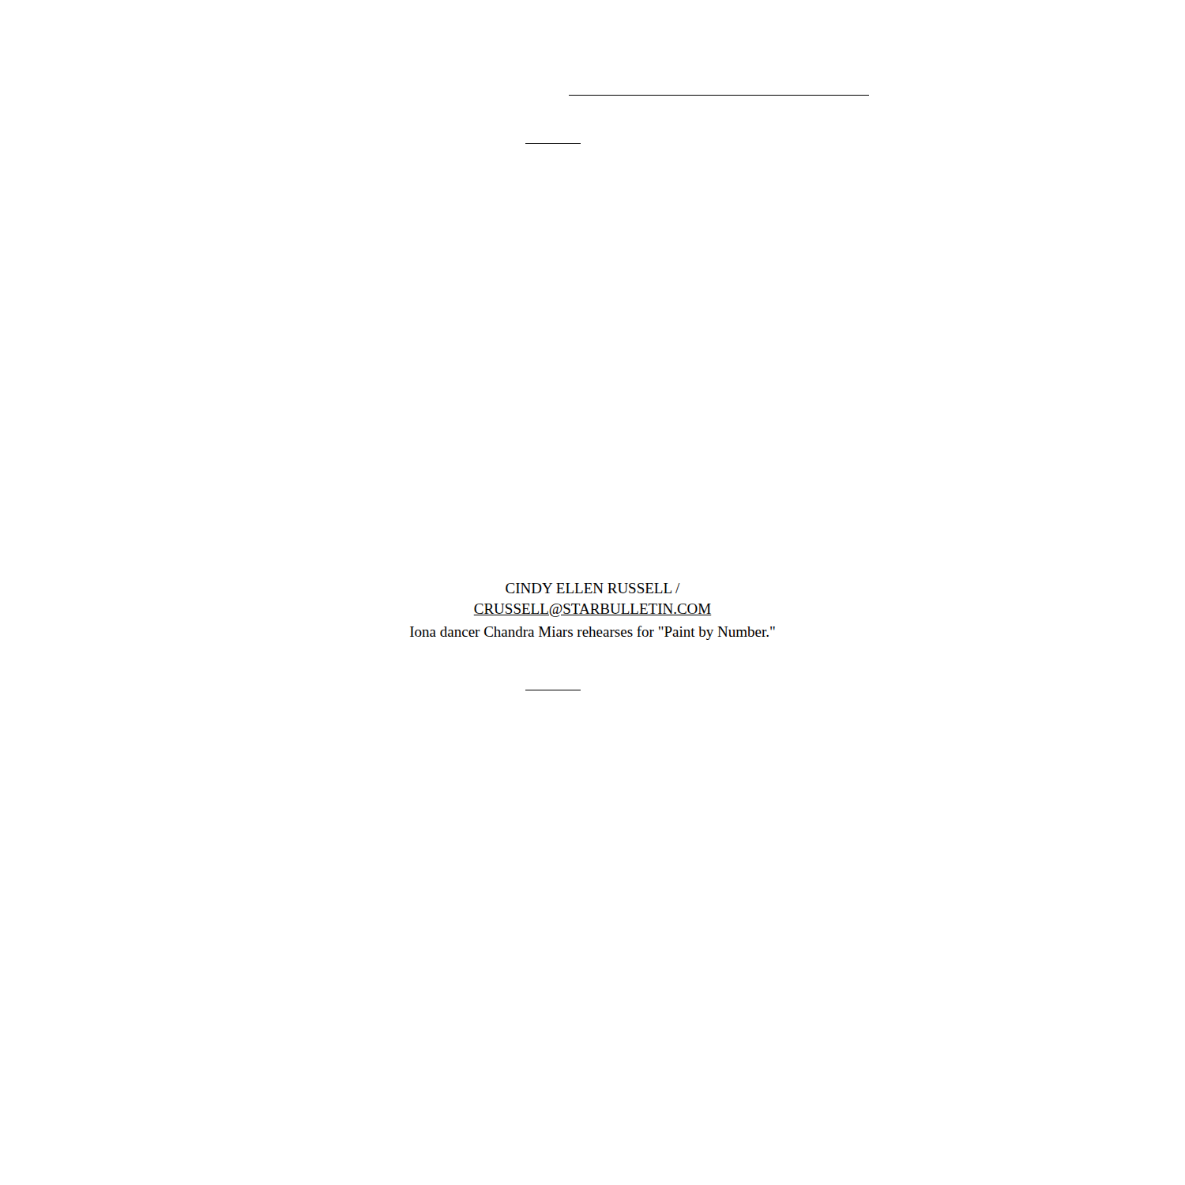CINDY ELLEN RUSSELL /
CRUSSELL@STARBULLETIN.COM Iona dancer Chandra Miars rehearses for "Paint by Number."